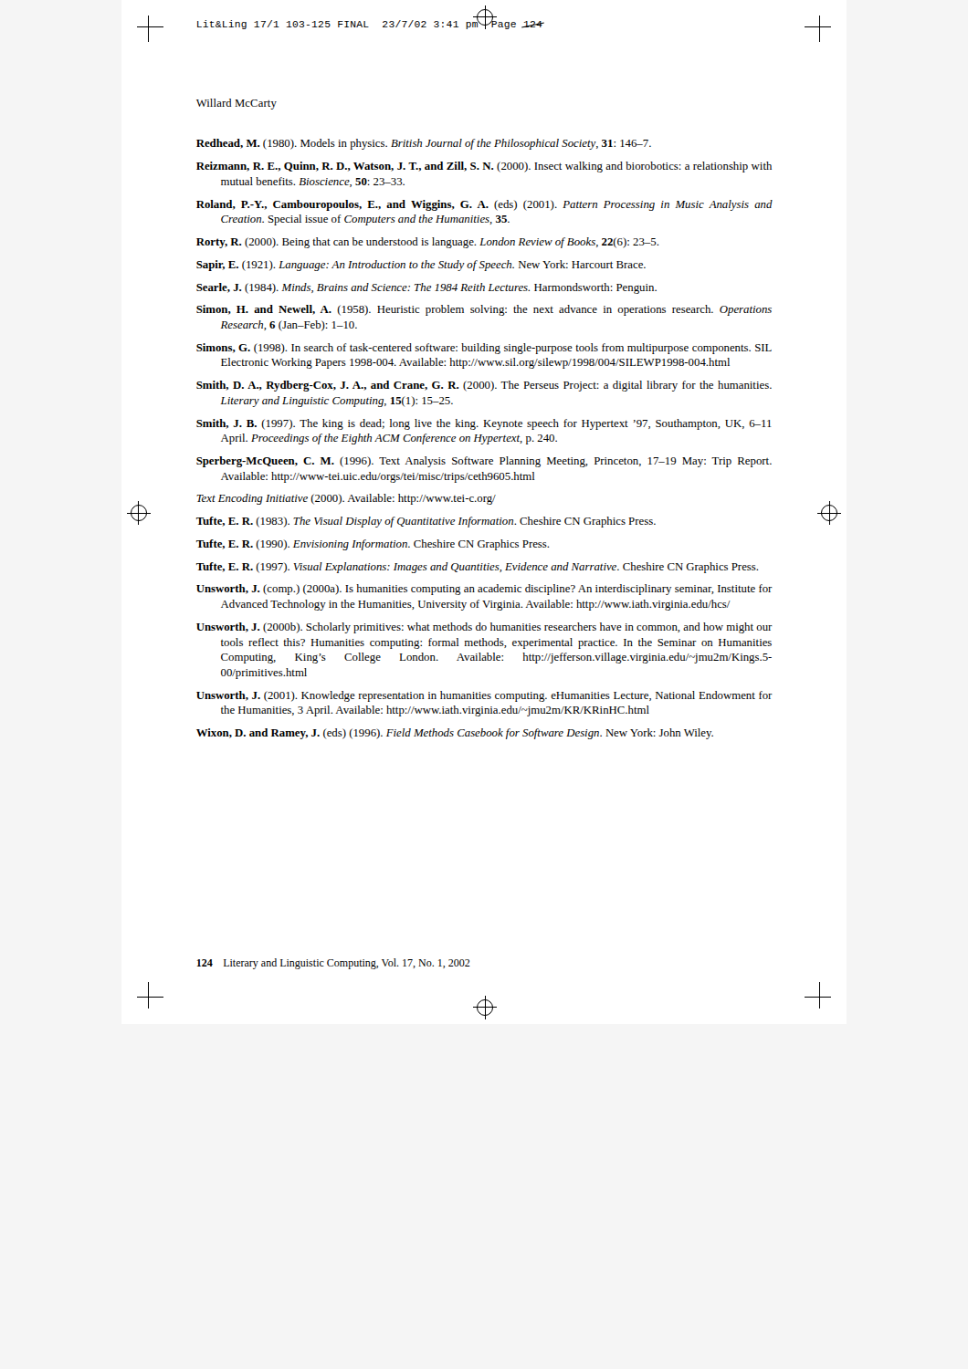Lit&Ling 17/1 103-125 FINAL 23/7/02 3:41 pm Page 124
Willard McCarty
Redhead, M. (1980). Models in physics. British Journal of the Philosophical Society, 31: 146–7.
Reizmann, R. E., Quinn, R. D., Watson, J. T., and Zill, S. N. (2000). Insect walking and biorobotics: a relationship with mutual benefits. Bioscience, 50: 23–33.
Roland, P.-Y., Cambouropoulos, E., and Wiggins, G. A. (eds) (2001). Pattern Processing in Music Analysis and Creation. Special issue of Computers and the Humanities, 35.
Rorty, R. (2000). Being that can be understood is language. London Review of Books, 22(6): 23–5.
Sapir, E. (1921). Language: An Introduction to the Study of Speech. New York: Harcourt Brace.
Searle, J. (1984). Minds, Brains and Science: The 1984 Reith Lectures. Harmondsworth: Penguin.
Simon, H. and Newell, A. (1958). Heuristic problem solving: the next advance in operations research. Operations Research, 6 (Jan–Feb): 1–10.
Simons, G. (1998). In search of task-centered software: building single-purpose tools from multipurpose components. SIL Electronic Working Papers 1998-004. Available: http://www.sil.org/silewp/1998/004/SILEWP1998-004.html
Smith, D. A., Rydberg-Cox, J. A., and Crane, G. R. (2000). The Perseus Project: a digital library for the humanities. Literary and Linguistic Computing, 15(1): 15–25.
Smith, J. B. (1997). The king is dead; long live the king. Keynote speech for Hypertext ’97, Southampton, UK, 6–11 April. Proceedings of the Eighth ACM Conference on Hypertext, p. 240.
Sperberg-McQueen, C. M. (1996). Text Analysis Software Planning Meeting, Princeton, 17–19 May: Trip Report. Available: http://www-tei.uic.edu/orgs/tei/misc/trips/ceth9605.html
Text Encoding Initiative (2000). Available: http://www.tei-c.org/
Tufte, E. R. (1983). The Visual Display of Quantitative Information. Cheshire CN Graphics Press.
Tufte, E. R. (1990). Envisioning Information. Cheshire CN Graphics Press.
Tufte, E. R. (1997). Visual Explanations: Images and Quantities, Evidence and Narrative. Cheshire CN Graphics Press.
Unsworth, J. (comp.) (2000a). Is humanities computing an academic discipline? An interdisciplinary seminar, Institute for Advanced Technology in the Humanities, University of Virginia. Available: http://www.iath.virginia.edu/hcs/
Unsworth, J. (2000b). Scholarly primitives: what methods do humanities researchers have in common, and how might our tools reflect this? Humanities computing: formal methods, experimental practice. In the Seminar on Humanities Computing, King’s College London. Available: http://jefferson.village.virginia.edu/~jmu2m/Kings.5-00/primitives.html
Unsworth, J. (2001). Knowledge representation in humanities computing. eHumanities Lecture, National Endowment for the Humanities, 3 April. Available: http://www.iath.virginia.edu/~jmu2m/KR/KRinHC.html
Wixon, D. and Ramey, J. (eds) (1996). Field Methods Casebook for Software Design. New York: John Wiley.
124 Literary and Linguistic Computing, Vol. 17, No. 1, 2002